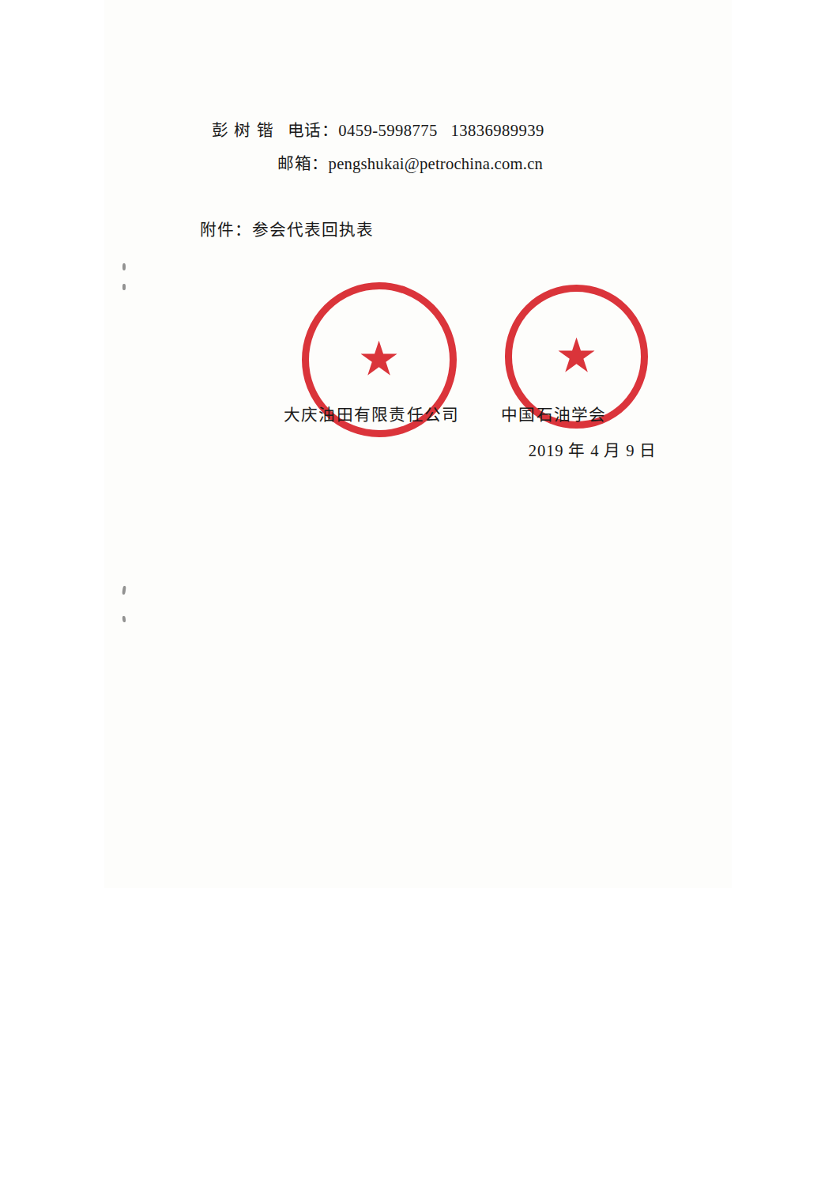彭树锴 电话：0459-5998775 13836989939
邮箱：pengshukai@petrochina.com.cn
附件：参会代表回执表
大庆油田有限责任公司 中国石油学会
2019 年 4 月 9 日